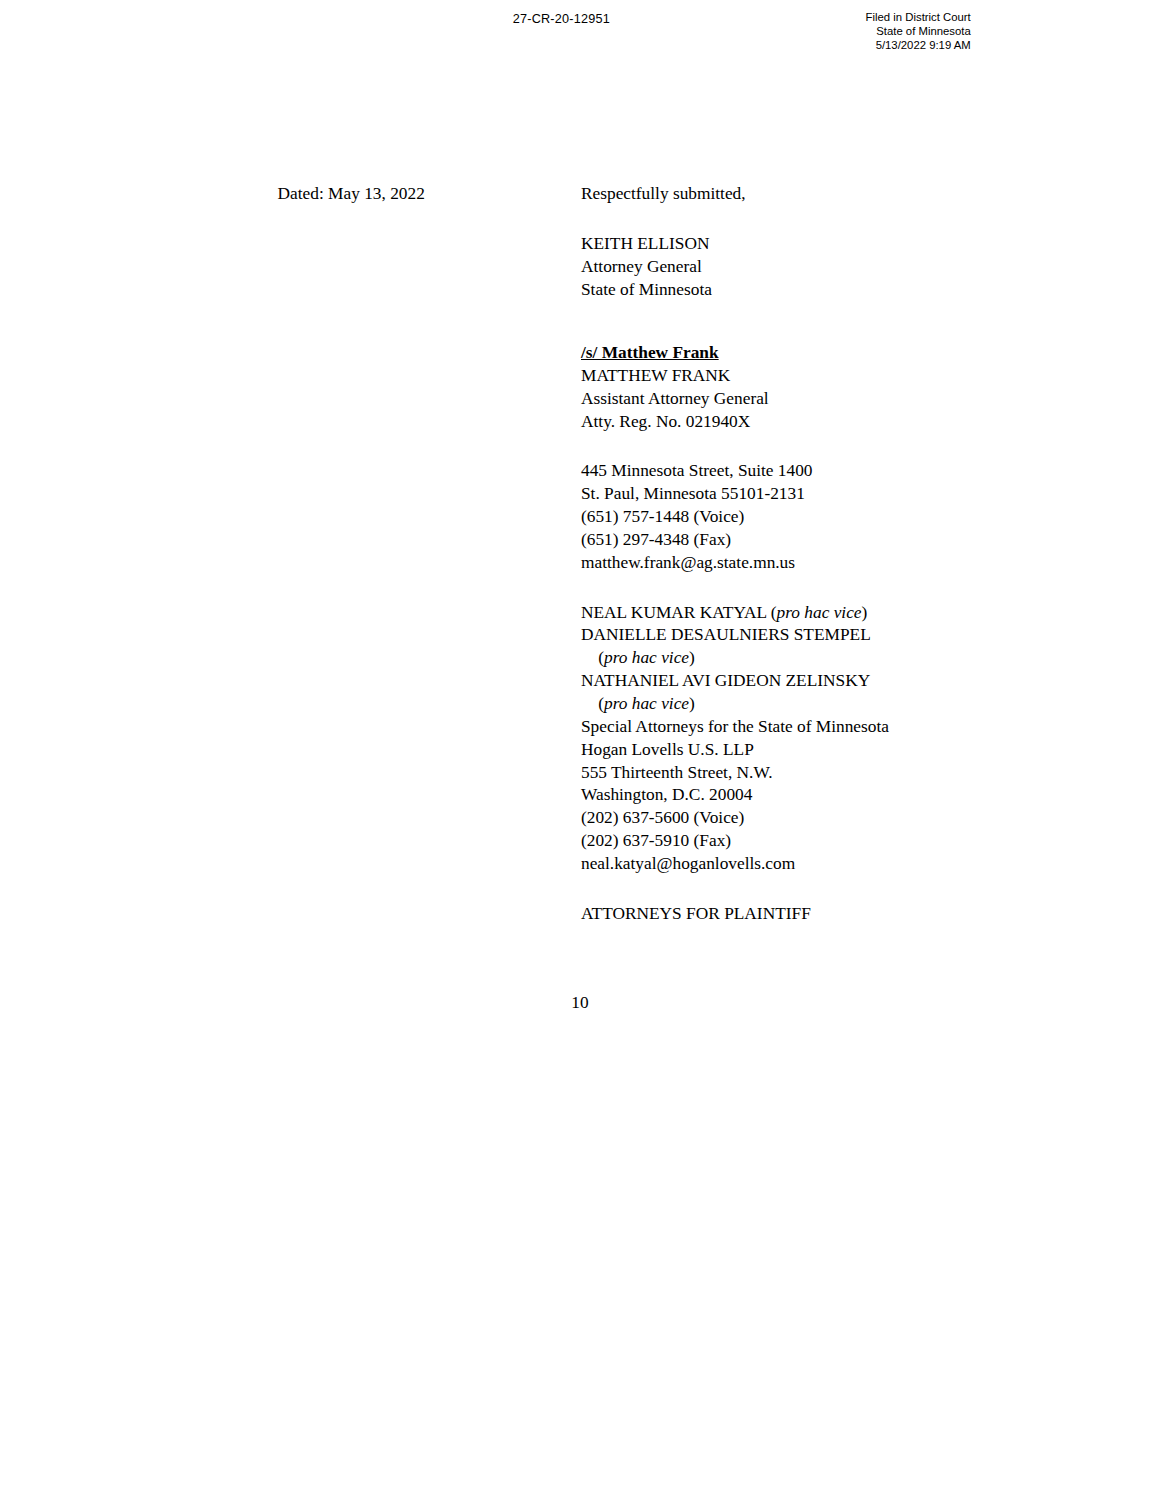27-CR-20-12951
Filed in District Court
State of Minnesota
5/13/2022 9:19 AM
| Dated: May 13, 2022 | Respectfully submitted, KEITH ELLISON Attorney General State of Minnesota /s/ Matthew Frank MATTHEW FRANK Assistant Attorney General Atty. Reg. No. 021940X 445 Minnesota Street, Suite 1400 St. Paul, Minnesota 55101-2131 (651) 757-1448 (Voice) (651) 297-4348 (Fax) matthew.frank@ag.state.mn.us NEAL KUMAR KATYAL ( pro hac vice ) DANIELLE DESAULNIERS STEMPEL ( pro hac vice ) NATHANIEL AVI GIDEON ZELINSKY ( pro hac vice ) Special Attorneys for the State of Minnesota Hogan Lovells U.S. LLP 555 Thirteenth Street, N.W. Washington, D.C. 20004 (202) 637-5600 (Voice) (202) 637-5910 (Fax) neal.katyal@hoganlovells.com ATTORNEYS FOR PLAINTIFF |
10